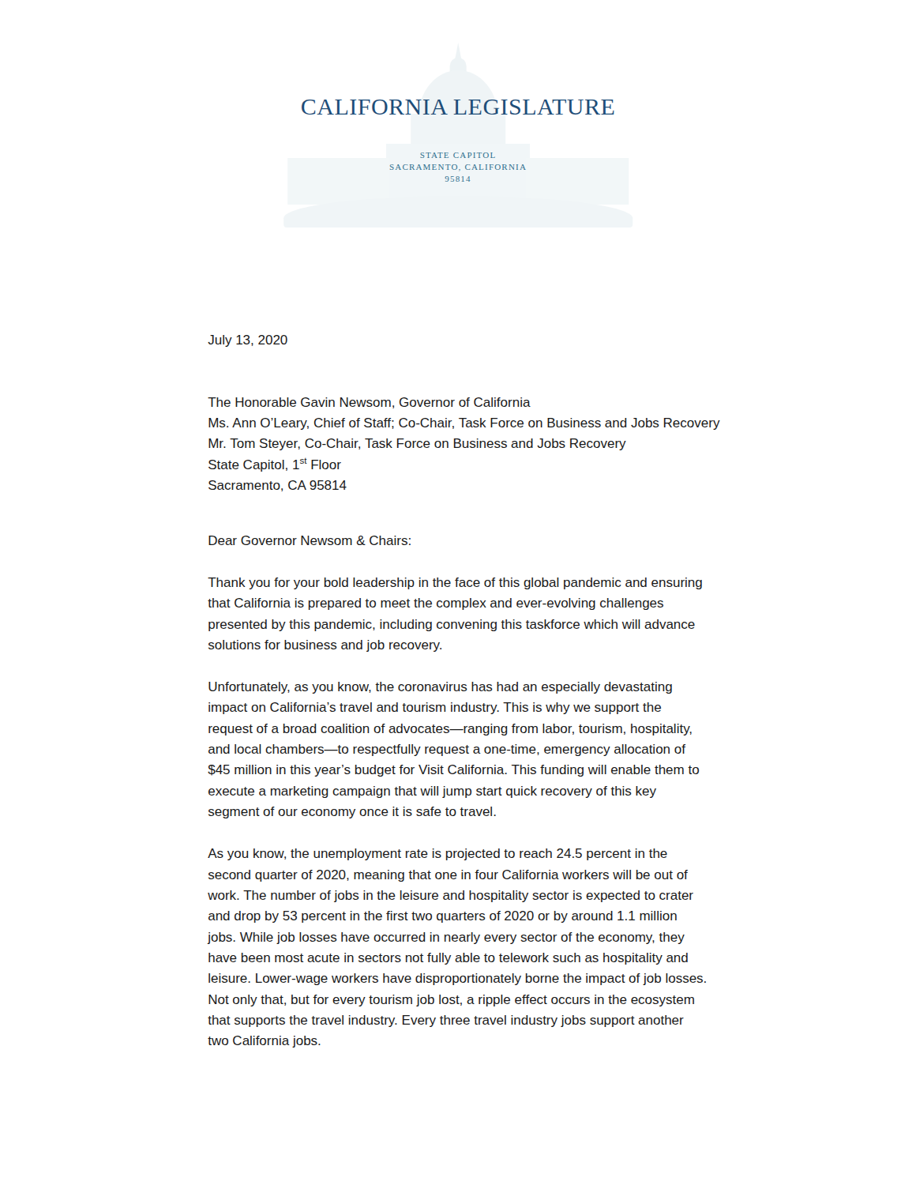CALIFORNIA LEGISLATURE
STATE CAPITOL
SACRAMENTO, CALIFORNIA
95814
July 13, 2020
The Honorable Gavin Newsom, Governor of California
Ms. Ann O’Leary, Chief of Staff; Co-Chair, Task Force on Business and Jobs Recovery
Mr. Tom Steyer, Co-Chair, Task Force on Business and Jobs Recovery
State Capitol, 1st Floor
Sacramento, CA 95814
Dear Governor Newsom & Chairs:
Thank you for your bold leadership in the face of this global pandemic and ensuring that California is prepared to meet the complex and ever-evolving challenges presented by this pandemic, including convening this taskforce which will advance solutions for business and job recovery.
Unfortunately, as you know, the coronavirus has had an especially devastating impact on California’s travel and tourism industry. This is why we support the request of a broad coalition of advocates—ranging from labor, tourism, hospitality, and local chambers—to respectfully request a one-time, emergency allocation of $45 million in this year’s budget for Visit California. This funding will enable them to execute a marketing campaign that will jump start quick recovery of this key segment of our economy once it is safe to travel.
As you know, the unemployment rate is projected to reach 24.5 percent in the second quarter of 2020, meaning that one in four California workers will be out of work. The number of jobs in the leisure and hospitality sector is expected to crater and drop by 53 percent in the first two quarters of 2020 or by around 1.1 million jobs. While job losses have occurred in nearly every sector of the economy, they have been most acute in sectors not fully able to telework such as hospitality and leisure. Lower-wage workers have disproportionately borne the impact of job losses. Not only that, but for every tourism job lost, a ripple effect occurs in the ecosystem that supports the travel industry. Every three travel industry jobs support another two California jobs.